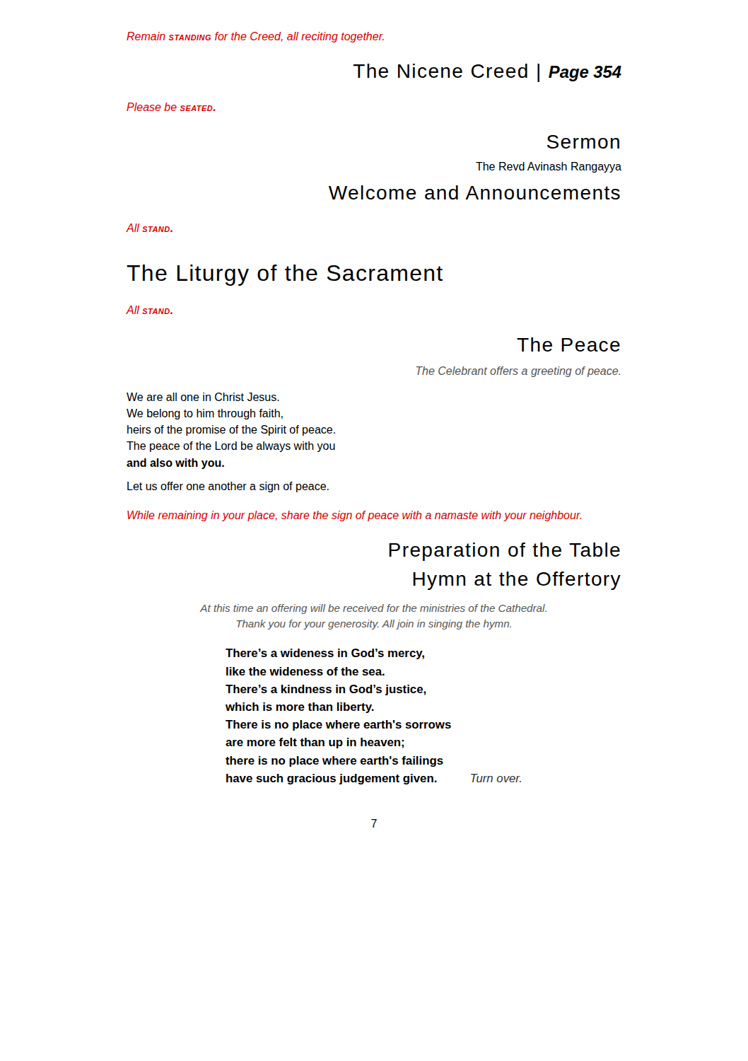Remain standing for the Creed, all reciting together.
The Nicene Creed | Page 354
Please be seated.
Sermon
The Revd Avinash Rangayya
Welcome and Announcements
All stand.
The Liturgy of the Sacrament
All stand.
The Peace
The Celebrant offers a greeting of peace.
We are all one in Christ Jesus.
We belong to him through faith,
heirs of the promise of the Spirit of peace.
The peace of the Lord be always with you
and also with you.
Let us offer one another a sign of peace.
While remaining in your place, share the sign of peace with a namaste with your neighbour.
Preparation of the Table
Hymn at the Offertory
At this time an offering will be received for the ministries of the Cathedral.
Thank you for your generosity. All join in singing the hymn.
There’s a wideness in God’s mercy,
like the wideness of the sea.
There’s a kindness in God’s justice,
which is more than liberty.
There is no place where earth's sorrows
are more felt than up in heaven;
there is no place where earth's failings
have such gracious judgement given. Turn over.
7